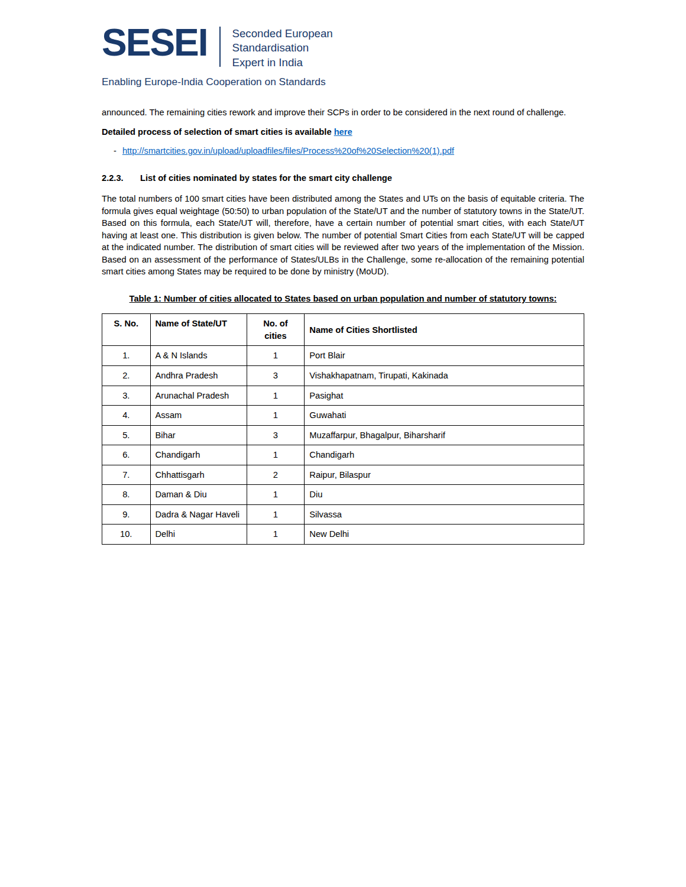SESEI
Seconded European
Standardisation
Expert in India
Enabling Europe-India Cooperation on Standards
announced. The remaining cities rework and improve their SCPs in order to be considered in the next round of challenge.
Detailed process of selection of smart cities is available here
- http://smartcities.gov.in/upload/uploadfiles/files/Process%20of%20Selection%20(1).pdf
2.2.3. List of cities nominated by states for the smart city challenge
The total numbers of 100 smart cities have been distributed among the States and UTs on the basis of equitable criteria. The formula gives equal weightage (50:50) to urban population of the State/UT and the number of statutory towns in the State/UT. Based on this formula, each State/UT will, therefore, have a certain number of potential smart cities, with each State/UT having at least one. This distribution is given below. The number of potential Smart Cities from each State/UT will be capped at the indicated number. The distribution of smart cities will be reviewed after two years of the implementation of the Mission. Based on an assessment of the performance of States/ULBs in the Challenge, some re-allocation of the remaining potential smart cities among States may be required to be done by ministry (MoUD).
Table 1: Number of cities allocated to States based on urban population and number of statutory towns:
| S. No. | Name of State/UT | No. of cities | Name of Cities Shortlisted |
| --- | --- | --- | --- |
| 1. | A & N Islands | 1 | Port Blair |
| 2. | Andhra Pradesh | 3 | Vishakhapatnam, Tirupati, Kakinada |
| 3. | Arunachal Pradesh | 1 | Pasighat |
| 4. | Assam | 1 | Guwahati |
| 5. | Bihar | 3 | Muzaffarpur, Bhagalpur, Biharsharif |
| 6. | Chandigarh | 1 | Chandigarh |
| 7. | Chhattisgarh | 2 | Raipur, Bilaspur |
| 8. | Daman & Diu | 1 | Diu |
| 9. | Dadra & Nagar Haveli | 1 | Silvassa |
| 10. | Delhi | 1 | New Delhi |